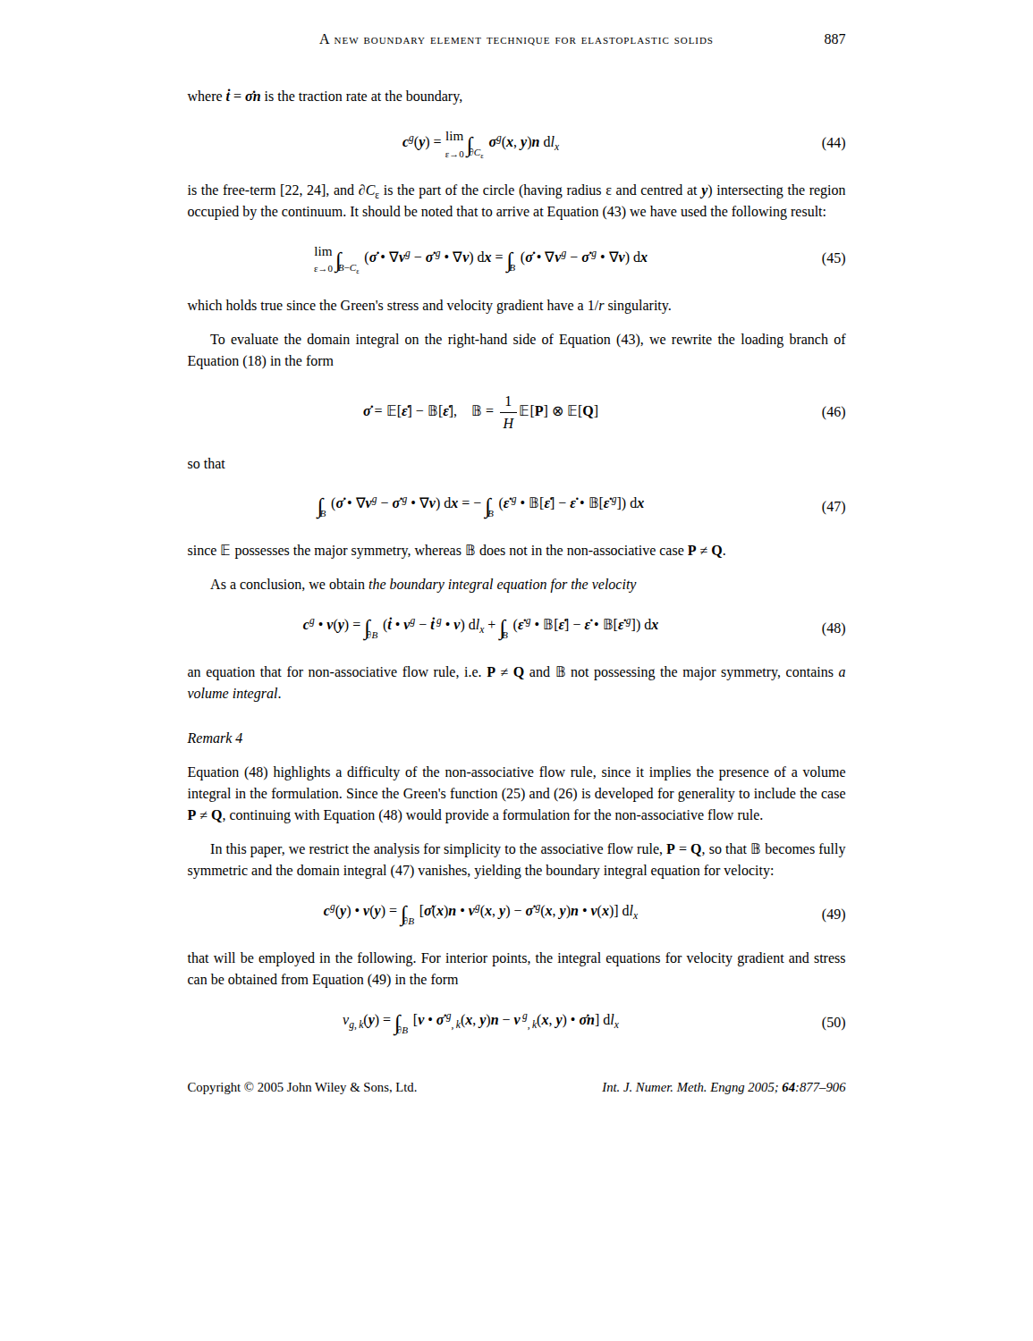A new boundary element technique for elastoplastic solids 887
where ṫ = σ̇n is the traction rate at the boundary,
cg(y) = limε→0∫∂Cε σg(x, y)n dlx
(44)
is the free-term [22, 24], and ∂Cε is the part of the circle (having radius ε and centred at y) intersecting the region occupied by the continuum. It should be noted that to arrive at Equation (43) we have used the following result:
limε→0∫B−Cε (σ̇ • ∇vg − σ̇ g • ∇v) dx = ∫B (σ̇ • ∇vg − σ̇ g • ∇v) dx
(45)
which holds true since the Green's stress and velocity gradient have a 1/r singularity.
To evaluate the domain integral on the right-hand side of Equation (43), we rewrite the loading branch of Equation (18) in the form
σ̇ = 𝔼[ε̇] − 𝔹[ε̇], 𝔹 = 1 H 𝔼[P] ⊗ 𝔼[Q]
(46)
so that
∫B (σ̇ • ∇vg − σ̇ g • ∇v) dx = − ∫B (ε̇ g • 𝔹[ε̇] − ε̇ • 𝔹[ε̇ g]) dx
(47)
since 𝔼 possesses the major symmetry, whereas 𝔹 does not in the non-associative case P ≠ Q.
As a conclusion, we obtain the boundary integral equation for the velocity
cg • v(y) = ∫∂B (ṫ • vg − ṫ g • v) dlx + ∫B (ε̇ g • 𝔹[ε̇] − ε̇ • 𝔹[ε̇ g]) dx
(48)
an equation that for non-associative flow rule, i.e. P ≠ Q and 𝔹 not possessing the major symmetry, contains a volume integral.
Remark 4
Equation (48) highlights a difficulty of the non-associative flow rule, since it implies the presence of a volume integral in the formulation. Since the Green's function (25) and (26) is developed for generality to include the case P ≠ Q, continuing with Equation (48) would provide a formulation for the non-associative flow rule.
In this paper, we restrict the analysis for simplicity to the associative flow rule, P = Q, so that 𝔹 becomes fully symmetric and the domain integral (47) vanishes, yielding the boundary integral equation for velocity:
cg(y) • v(y) = ∫∂B [σ̇(x)n • vg(x, y) − σ̇ g(x, y)n • v(x)] dlx
(49)
that will be employed in the following. For interior points, the integral equations for velocity gradient and stress can be obtained from Equation (49) in the form
vg, k(y) = ∫∂B [v • σ̇ g, k(x, y)n − v g, k(x, y) • σ̇n] dlx
(50)
Copyright © 2005 John Wiley & Sons, Ltd. Int. J. Numer. Meth. Engng 2005; 64:877–906